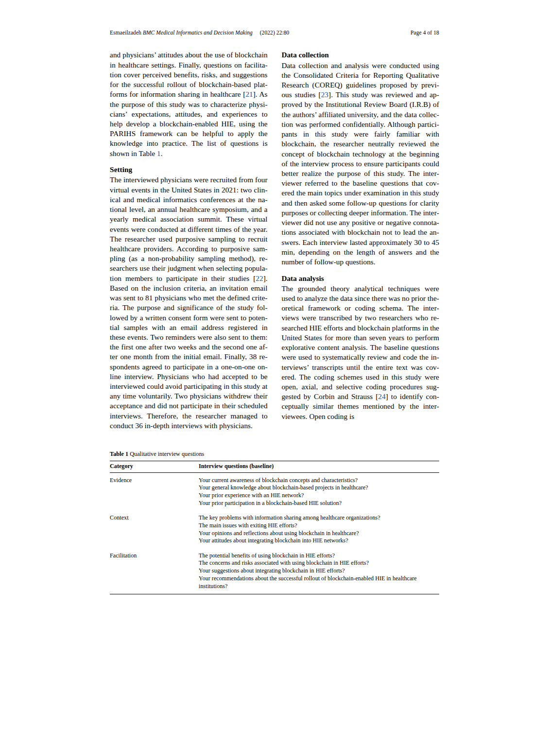Esmaeilzadeh BMC Medical Informatics and Decision Making (2022) 22:80
Page 4 of 18
and physicians’ attitudes about the use of blockchain in healthcare settings. Finally, questions on facilitation cover perceived benefits, risks, and suggestions for the successful rollout of blockchain-based platforms for information sharing in healthcare [21]. As the purpose of this study was to characterize physicians’ expectations, attitudes, and experiences to help develop a blockchain-enabled HIE, using the PARIHS framework can be helpful to apply the knowledge into practice. The list of questions is shown in Table 1.
Setting
The interviewed physicians were recruited from four virtual events in the United States in 2021: two clinical and medical informatics conferences at the national level, an annual healthcare symposium, and a yearly medical association summit. These virtual events were conducted at different times of the year. The researcher used purposive sampling to recruit healthcare providers. According to purposive sampling (as a non-probability sampling method), researchers use their judgment when selecting population members to participate in their studies [22]. Based on the inclusion criteria, an invitation email was sent to 81 physicians who met the defined criteria. The purpose and significance of the study followed by a written consent form were sent to potential samples with an email address registered in these events. Two reminders were also sent to them: the first one after two weeks and the second one after one month from the initial email. Finally, 38 respondents agreed to participate in a one-on-one online interview. Physicians who had accepted to be interviewed could avoid participating in this study at any time voluntarily. Two physicians withdrew their acceptance and did not participate in their scheduled interviews. Therefore, the researcher managed to conduct 36 in-depth interviews with physicians.
Data collection
Data collection and analysis were conducted using the Consolidated Criteria for Reporting Qualitative Research (COREQ) guidelines proposed by previous studies [23]. This study was reviewed and approved by the Institutional Review Board (I.R.B) of the authors’ affiliated university, and the data collection was performed confidentially. Although participants in this study were fairly familiar with blockchain, the researcher neutrally reviewed the concept of blockchain technology at the beginning of the interview process to ensure participants could better realize the purpose of this study. The interviewer referred to the baseline questions that covered the main topics under examination in this study and then asked some follow-up questions for clarity purposes or collecting deeper information. The interviewer did not use any positive or negative connotations associated with blockchain not to lead the answers. Each interview lasted approximately 30 to 45 min, depending on the length of answers and the number of follow-up questions.
Data analysis
The grounded theory analytical techniques were used to analyze the data since there was no prior theoretical framework or coding schema. The interviews were transcribed by two researchers who researched HIE efforts and blockchain platforms in the United States for more than seven years to perform explorative content analysis. The baseline questions were used to systematically review and code the interviews’ transcripts until the entire text was covered. The coding schemes used in this study were open, axial, and selective coding procedures suggested by Corbin and Strauss [24] to identify conceptually similar themes mentioned by the interviewees. Open coding is
Table 1 Qualitative interview questions
| Category | Interview questions (baseline) |
| --- | --- |
| Evidence | Your current awareness of blockchain concepts and characteristics? Your general knowledge about blockchain-based projects in healthcare? Your prior experience with an HIE network? Your prior participation in a blockchain-based HIE solution? |
| Context | The key problems with information sharing among healthcare organizations? The main issues with exiting HIE efforts? Your opinions and reflections about using blockchain in healthcare? Your attitudes about integrating blockchain into HIE networks? |
| Facilitation | The potential benefits of using blockchain in HIE efforts? The concerns and risks associated with using blockchain in HIE efforts? Your suggestions about integrating blockchain in HIE efforts? Your recommendations about the successful rollout of blockchain-enabled HIE in healthcare institutions? |